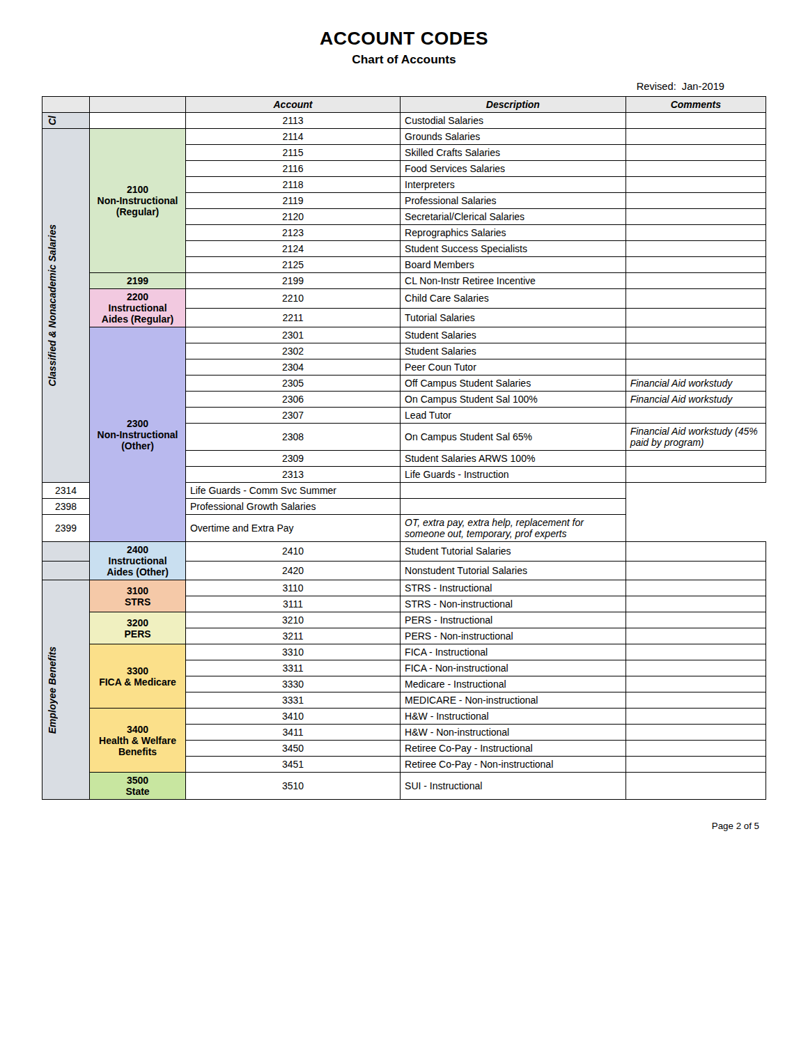ACCOUNT CODES
Chart of Accounts
Revised: Jan-2019
| | | Account | Description | Comments |
| --- | --- | --- | --- | --- |
| Cl | | 2113 | Custodial Salaries | |
| Classified & Nonacademic Salaries | 2100 Non-Instructional (Regular) | 2114 | Grounds Salaries | |
| 2115 | Skilled Crafts Salaries | |
| 2116 | Food Services Salaries | |
| 2118 | Interpreters | |
| 2119 | Professional Salaries | |
| 2120 | Secretarial/Clerical Salaries | |
| 2123 | Reprographics Salaries | |
| 2124 | Student Success Specialists | |
| 2125 | Board Members | |
| 2199 | 2199 | CL Non-Instr Retiree Incentive | |
| 2200 Instructional Aides (Regular) | 2210 | Child Care Salaries | |
| 2211 | Tutorial Salaries | |
| 2300 Non-Instructional (Other) | 2301 | Student Salaries | |
| 2302 | Student Salaries | |
| 2304 | Peer Coun Tutor | |
| 2305 | Off Campus Student Salaries | Financial Aid workstudy |
| 2306 | On Campus Student Sal 100% | Financial Aid workstudy |
| 2307 | Lead Tutor | |
| 2308 | On Campus Student Sal 65% | Financial Aid workstudy (45% paid by program) |
| 2309 | Student Salaries ARWS 100% | |
| 2313 | Life Guards - Instruction | |
| 2314 | Life Guards - Comm Svc Summer | |
| 2398 | Professional Growth Salaries | |
| 2399 | Overtime and Extra Pay | OT, extra pay, extra help, replacement for someone out, temporary, prof experts |
| | 2400 Instructional Aides (Other) | 2410 | Student Tutorial Salaries | |
| | 2420 | Nonstudent Tutorial Salaries | |
| Employee Benefits | 3100 STRS | 3110 | STRS - Instructional | |
| 3111 | STRS - Non-instructional | |
| 3200 PERS | 3210 | PERS - Instructional | |
| 3211 | PERS - Non-instructional | |
| 3300 FICA & Medicare | 3310 | FICA - Instructional | |
| 3311 | FICA - Non-instructional | |
| 3330 | Medicare - Instructional | |
| 3331 | MEDICARE - Non-instructional | |
| 3400 Health & Welfare Benefits | 3410 | H&W - Instructional | |
| 3411 | H&W - Non-instructional | |
| 3450 | Retiree Co-Pay - Instructional | |
| 3451 | Retiree Co-Pay - Non-instructional | |
| 3500 State | 3510 | SUI - Instructional | |
Page 2 of 5